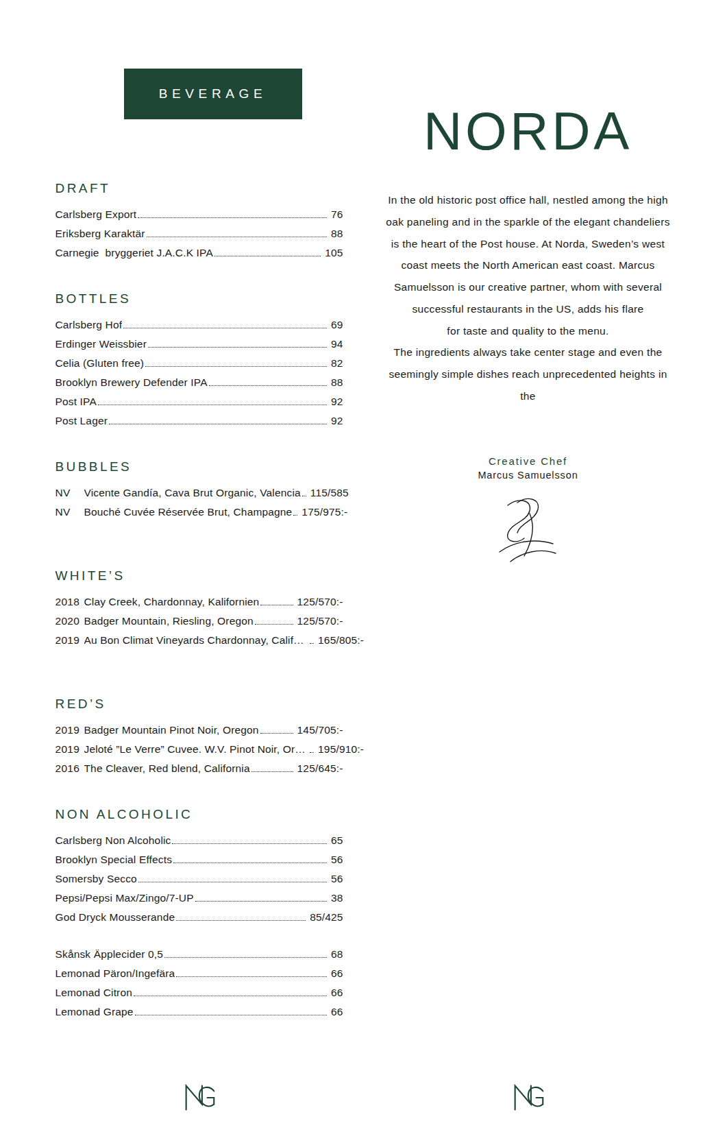Beverage
Draft
Carlsberg Export 76
Eriksberg Karaktär 88
Carnegie bryggeriet J.A.C.K IPA 105
Bottles
Carlsberg Hof 69
Erdinger Weissbier 94
Celia (Gluten free) 82
Brooklyn Brewery Defender IPA 88
Post IPA 92
Post Lager 92
Bubbles
NV Vicente Gandía, Cava Brut Organic, Valencia 115/585
NV Bouché Cuvée Réservée Brut, Champagne 175/975:-
White’s
2018 Clay Creek, Chardonnay, Kalifornien 125/570:-
2020 Badger Mountain, Riesling, Oregon 125/570:-
2019 Au Bon Climat Vineyards Chardonnay, California 165/805:-
Red’s
2019 Badger Mountain Pinot Noir, Oregon 145/705:-
2019 Jeloté ”Le Verre” Cuvee. W.V. Pinot Noir, Oregon 195/910:-
2016 The Cleaver, Red blend, California 125/645:-
Non Alcoholic
Carlsberg Non Alcoholic 65
Brooklyn Special Effects 56
Somersby Secco 56
Pepsi/Pepsi Max/Zingo/7-UP 38
God Dryck Mousserande 85/425
Skånsk Äpplecider 0,5 68
Lemonad Päron/Ingefära 66
Lemonad Citron 66
Lemonad Grape 66
WELCOME TO
NORDA
In the old historic post office hall, nestled among the high oak paneling and in the sparkle of the elegant chandeliers is the heart of the Post house. At Norda, Sweden’s west coast meets the North American east coast. Marcus Samuelsson is our creative partner, whom with several successful restaurants in the US, adds his flare
for taste and quality to the menu.
The ingredients always take center stage and even the seemingly simple dishes reach unprecedented heights in the
Creative Chef
Marcus Samuelsson